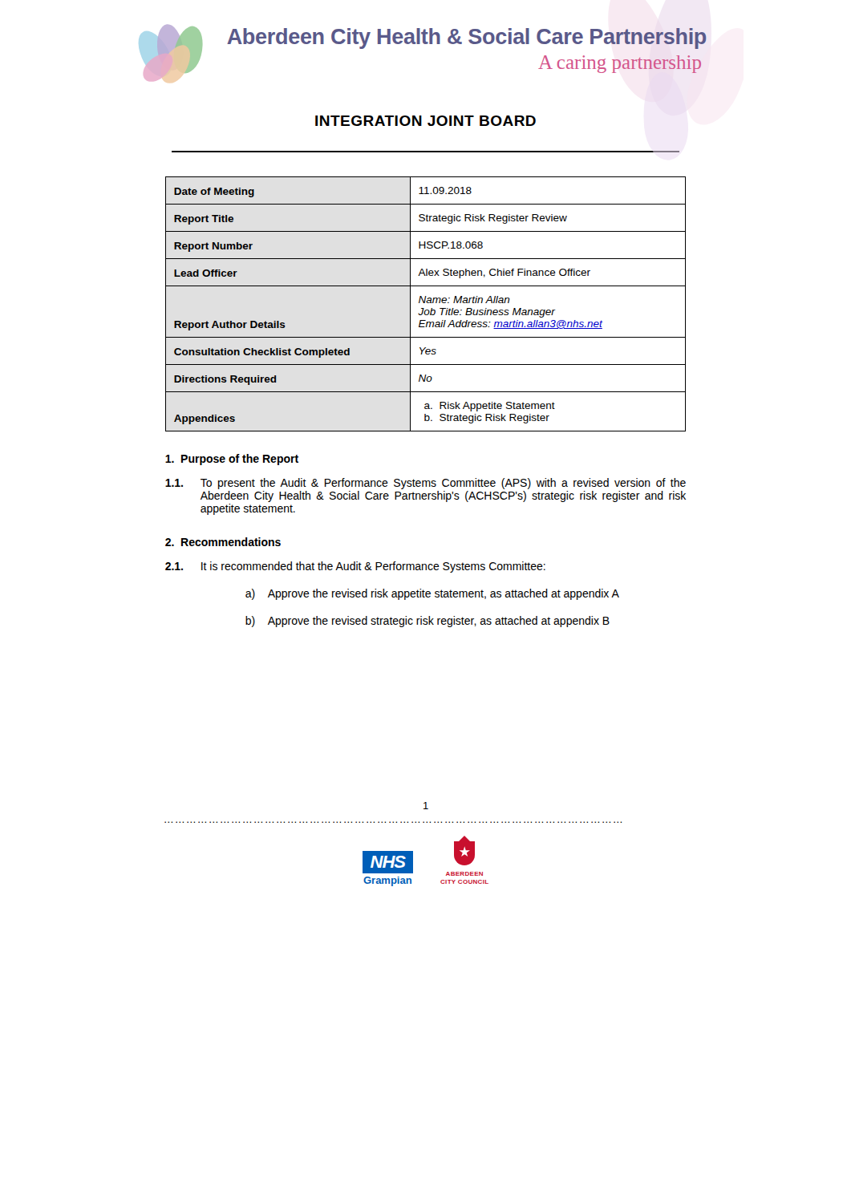Aberdeen City Health & Social Care Partnership
A caring partnership
INTEGRATION JOINT BOARD
| Date of Meeting | 11.09.2018 |
| Report Title | Strategic Risk Register Review |
| Report Number | HSCP.18.068 |
| Lead Officer | Alex Stephen, Chief Finance Officer |
| Report Author Details | Name: Martin Allan Job Title: Business Manager Email Address: martin.allan3@nhs.net |
| Consultation Checklist Completed | Yes |
| Directions Required | No |
| Appendices | Risk Appetite Statement Strategic Risk Register |
1. Purpose of the Report
1.1.
To present the Audit & Performance Systems Committee (APS) with a revised version of the Aberdeen City Health & Social Care Partnership's (ACHSCP's) strategic risk register and risk appetite statement.
2. Recommendations
2.1.
It is recommended that the Audit & Performance Systems Committee:
a) Approve the revised risk appetite statement, as attached at appendix A
b) Approve the revised strategic risk register, as attached at appendix B
1
……………………………………………………………………………………………………………
NHS
Grampian
ABERDEEN
CITY COUNCIL